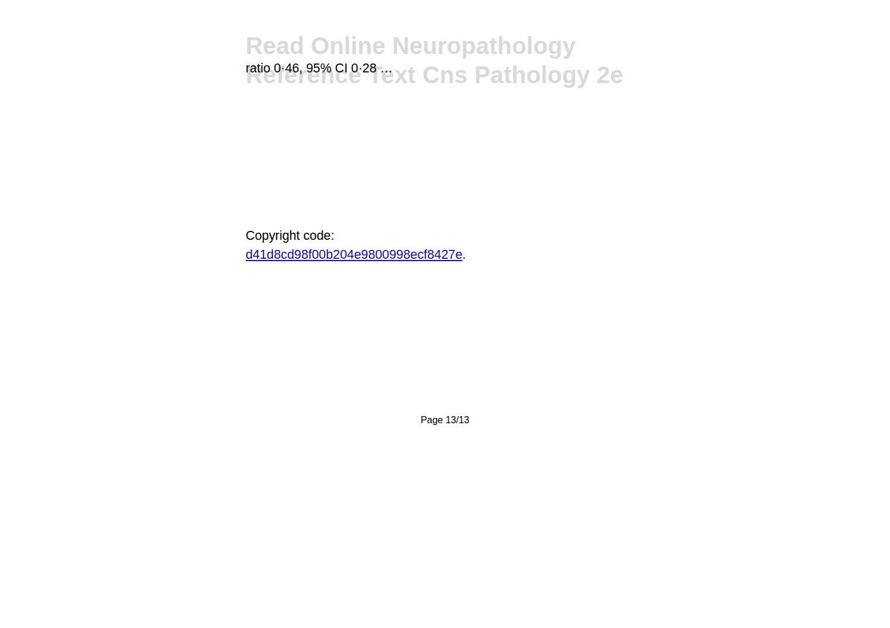Read Online Neuropathology Reference Text Cns Pathology 2e
ratio 0·46, 95% CI 0·28 …
Copyright code:
d41d8cd98f00b204e9800998ecf8427e.
Page 13/13